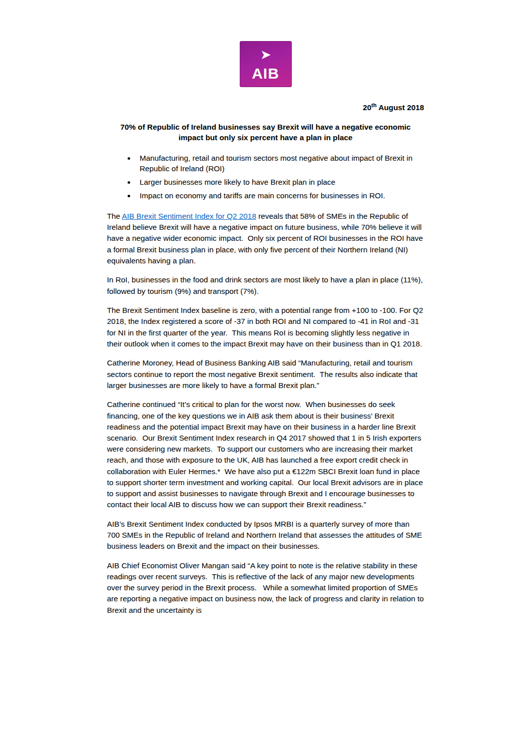➤
AIB
20th August 2018
70% of Republic of Ireland businesses say Brexit will have a negative economic impact but only six percent have a plan in place
Manufacturing, retail and tourism sectors most negative about impact of Brexit in Republic of Ireland (ROI)
Larger businesses more likely to have Brexit plan in place
Impact on economy and tariffs are main concerns for businesses in ROI.
The AIB Brexit Sentiment Index for Q2 2018 reveals that 58% of SMEs in the Republic of Ireland believe Brexit will have a negative impact on future business, while 70% believe it will have a negative wider economic impact. Only six percent of ROI businesses in the ROI have a formal Brexit business plan in place, with only five percent of their Northern Ireland (NI) equivalents having a plan.
In RoI, businesses in the food and drink sectors are most likely to have a plan in place (11%), followed by tourism (9%) and transport (7%).
The Brexit Sentiment Index baseline is zero, with a potential range from +100 to -100. For Q2 2018, the Index registered a score of -37 in both ROI and NI compared to -41 in RoI and -31 for NI in the first quarter of the year. This means RoI is becoming slightly less negative in their outlook when it comes to the impact Brexit may have on their business than in Q1 2018.
Catherine Moroney, Head of Business Banking AIB said “Manufacturing, retail and tourism sectors continue to report the most negative Brexit sentiment. The results also indicate that larger businesses are more likely to have a formal Brexit plan.”
Catherine continued “It’s critical to plan for the worst now. When businesses do seek financing, one of the key questions we in AIB ask them about is their business’ Brexit readiness and the potential impact Brexit may have on their business in a harder line Brexit scenario. Our Brexit Sentiment Index research in Q4 2017 showed that 1 in 5 Irish exporters were considering new markets. To support our customers who are increasing their market reach, and those with exposure to the UK, AIB has launched a free export credit check in collaboration with Euler Hermes.* We have also put a €122m SBCI Brexit loan fund in place to support shorter term investment and working capital. Our local Brexit advisors are in place to support and assist businesses to navigate through Brexit and I encourage businesses to contact their local AIB to discuss how we can support their Brexit readiness.”
AIB’s Brexit Sentiment Index conducted by Ipsos MRBI is a quarterly survey of more than 700 SMEs in the Republic of Ireland and Northern Ireland that assesses the attitudes of SME business leaders on Brexit and the impact on their businesses.
AIB Chief Economist Oliver Mangan said “A key point to note is the relative stability in these readings over recent surveys. This is reflective of the lack of any major new developments over the survey period in the Brexit process. While a somewhat limited proportion of SMEs are reporting a negative impact on business now, the lack of progress and clarity in relation to Brexit and the uncertainty is